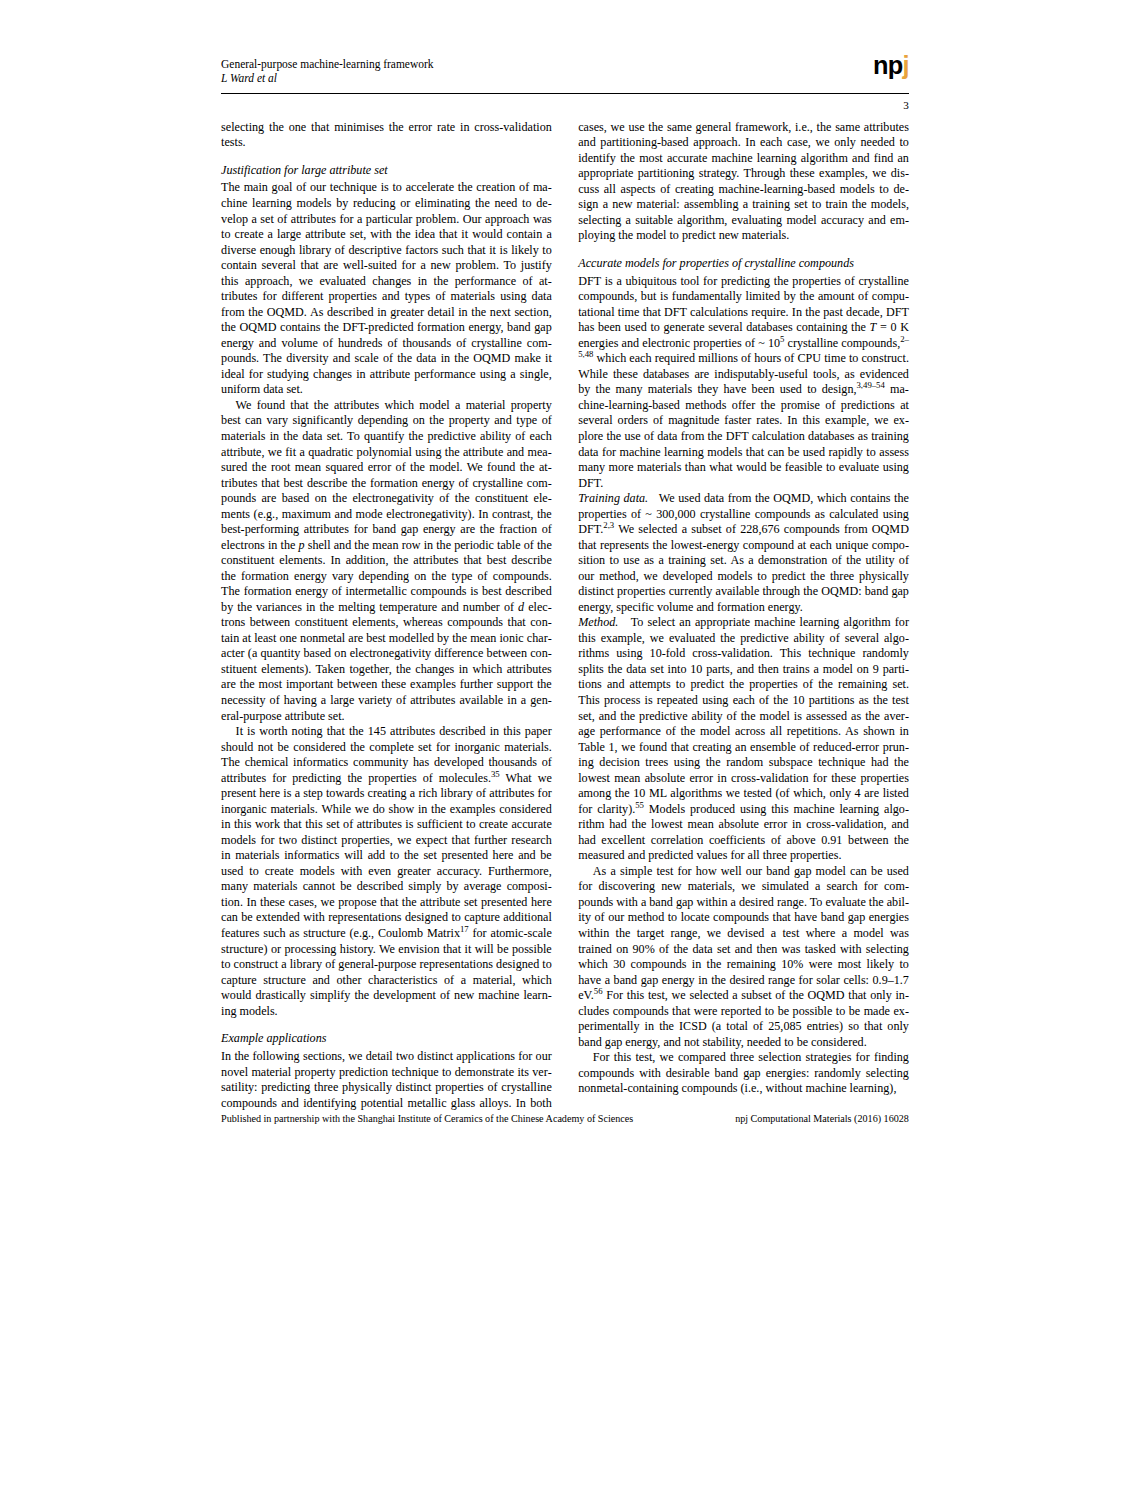General-purpose machine-learning framework
L Ward et al
npj
3
selecting the one that minimises the error rate in cross-validation tests.
Justification for large attribute set
The main goal of our technique is to accelerate the creation of machine learning models by reducing or eliminating the need to develop a set of attributes for a particular problem. Our approach was to create a large attribute set, with the idea that it would contain a diverse enough library of descriptive factors such that it is likely to contain several that are well-suited for a new problem. To justify this approach, we evaluated changes in the performance of attributes for different properties and types of materials using data from the OQMD. As described in greater detail in the next section, the OQMD contains the DFT-predicted formation energy, band gap energy and volume of hundreds of thousands of crystalline compounds. The diversity and scale of the data in the OQMD make it ideal for studying changes in attribute performance using a single, uniform data set.
We found that the attributes which model a material property best can vary significantly depending on the property and type of materials in the data set. To quantify the predictive ability of each attribute, we fit a quadratic polynomial using the attribute and measured the root mean squared error of the model. We found the attributes that best describe the formation energy of crystalline compounds are based on the electronegativity of the constituent elements (e.g., maximum and mode electronegativity). In contrast, the best-performing attributes for band gap energy are the fraction of electrons in the p shell and the mean row in the periodic table of the constituent elements. In addition, the attributes that best describe the formation energy vary depending on the type of compounds. The formation energy of intermetallic compounds is best described by the variances in the melting temperature and number of d electrons between constituent elements, whereas compounds that contain at least one nonmetal are best modelled by the mean ionic character (a quantity based on electronegativity difference between constituent elements). Taken together, the changes in which attributes are the most important between these examples further support the necessity of having a large variety of attributes available in a general-purpose attribute set.
It is worth noting that the 145 attributes described in this paper should not be considered the complete set for inorganic materials. The chemical informatics community has developed thousands of attributes for predicting the properties of molecules.35 What we present here is a step towards creating a rich library of attributes for inorganic materials. While we do show in the examples considered in this work that this set of attributes is sufficient to create accurate models for two distinct properties, we expect that further research in materials informatics will add to the set presented here and be used to create models with even greater accuracy. Furthermore, many materials cannot be described simply by average composition. In these cases, we propose that the attribute set presented here can be extended with representations designed to capture additional features such as structure (e.g., Coulomb Matrix17 for atomic-scale structure) or processing history. We envision that it will be possible to construct a library of general-purpose representations designed to capture structure and other characteristics of a material, which would drastically simplify the development of new machine learning models.
Example applications
In the following sections, we detail two distinct applications for our novel material property prediction technique to demonstrate its versatility: predicting three physically distinct properties of crystalline compounds and identifying potential metallic glass alloys. In both cases, we use the same general framework, i.e., the same attributes and partitioning-based approach. In each case, we only needed to identify the most accurate machine learning algorithm and find an appropriate partitioning strategy. Through these examples, we discuss all aspects of creating machine-learning-based models to design a new material: assembling a training set to train the models, selecting a suitable algorithm, evaluating model accuracy and employing the model to predict new materials.
Accurate models for properties of crystalline compounds
DFT is a ubiquitous tool for predicting the properties of crystalline compounds, but is fundamentally limited by the amount of computational time that DFT calculations require. In the past decade, DFT has been used to generate several databases containing the T = 0 K energies and electronic properties of ~ 105 crystalline compounds,2–5,48 which each required millions of hours of CPU time to construct. While these databases are indisputably-useful tools, as evidenced by the many materials they have been used to design,3,49–54 machine-learning-based methods offer the promise of predictions at several orders of magnitude faster rates. In this example, we explore the use of data from the DFT calculation databases as training data for machine learning models that can be used rapidly to assess many more materials than what would be feasible to evaluate using DFT.
Training data. We used data from the OQMD, which contains the properties of ~ 300,000 crystalline compounds as calculated using DFT.2,3 We selected a subset of 228,676 compounds from OQMD that represents the lowest-energy compound at each unique composition to use as a training set. As a demonstration of the utility of our method, we developed models to predict the three physically distinct properties currently available through the OQMD: band gap energy, specific volume and formation energy.
Method. To select an appropriate machine learning algorithm for this example, we evaluated the predictive ability of several algorithms using 10-fold cross-validation. This technique randomly splits the data set into 10 parts, and then trains a model on 9 partitions and attempts to predict the properties of the remaining set. This process is repeated using each of the 10 partitions as the test set, and the predictive ability of the model is assessed as the average performance of the model across all repetitions. As shown in Table 1, we found that creating an ensemble of reduced-error pruning decision trees using the random subspace technique had the lowest mean absolute error in cross-validation for these properties among the 10 ML algorithms we tested (of which, only 4 are listed for clarity).55 Models produced using this machine learning algorithm had the lowest mean absolute error in cross-validation, and had excellent correlation coefficients of above 0.91 between the measured and predicted values for all three properties.
As a simple test for how well our band gap model can be used for discovering new materials, we simulated a search for compounds with a band gap within a desired range. To evaluate the ability of our method to locate compounds that have band gap energies within the target range, we devised a test where a model was trained on 90% of the data set and then was tasked with selecting which 30 compounds in the remaining 10% were most likely to have a band gap energy in the desired range for solar cells: 0.9–1.7 eV.56 For this test, we selected a subset of the OQMD that only includes compounds that were reported to be possible to be made experimentally in the ICSD (a total of 25,085 entries) so that only band gap energy, and not stability, needed to be considered.
For this test, we compared three selection strategies for finding compounds with desirable band gap energies: randomly selecting nonmetal-containing compounds (i.e., without machine learning),
Published in partnership with the Shanghai Institute of Ceramics of the Chinese Academy of Sciences
npj Computational Materials (2016) 16028